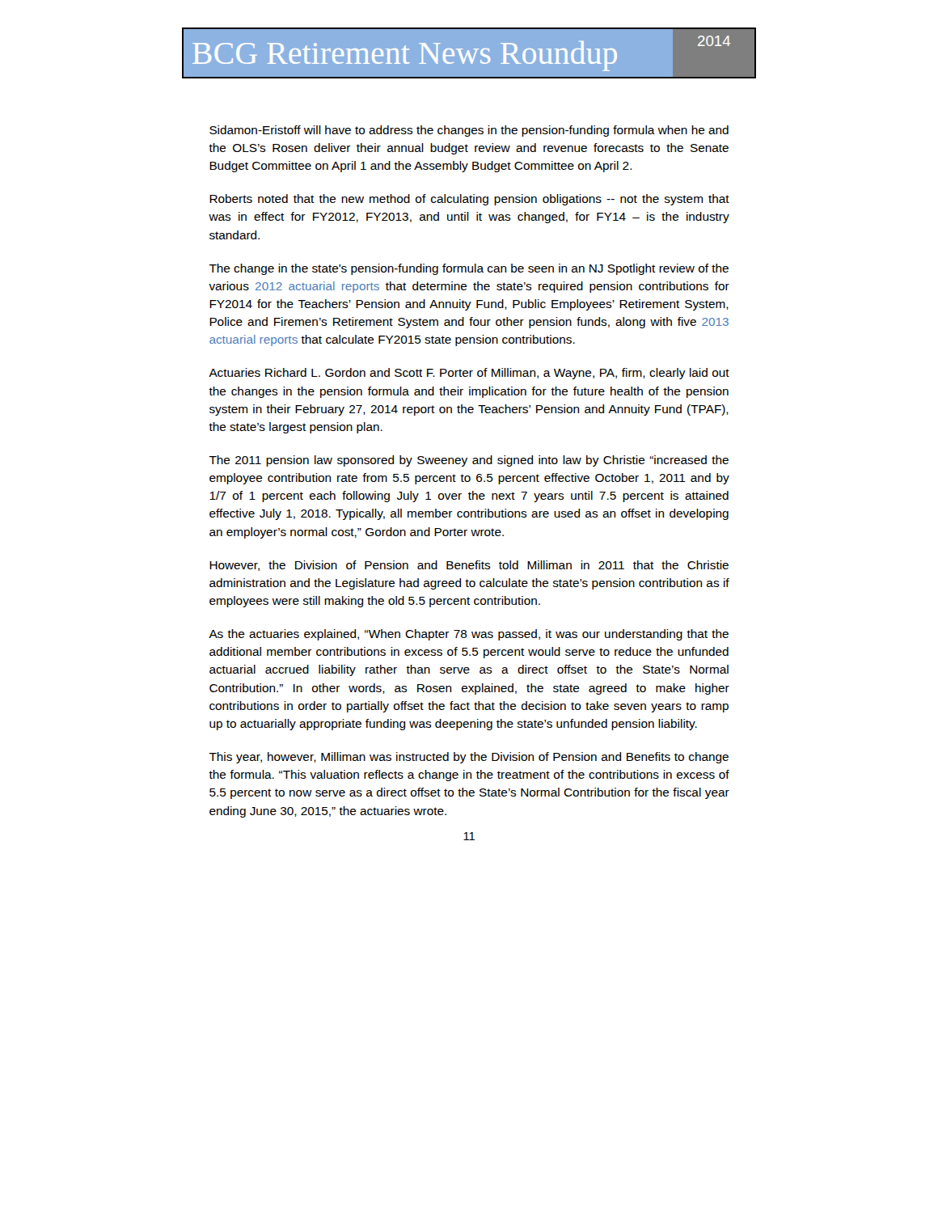BCG Retirement News Roundup
2014
Sidamon-Eristoff will have to address the changes in the pension-funding formula when he and the OLS’s Rosen deliver their annual budget review and revenue forecasts to the Senate Budget Committee on April 1 and the Assembly Budget Committee on April 2.
Roberts noted that the new method of calculating pension obligations -- not the system that was in effect for FY2012, FY2013, and until it was changed, for FY14 – is the industry standard.
The change in the state's pension-funding formula can be seen in an NJ Spotlight review of the various 2012 actuarial reports that determine the state’s required pension contributions for FY2014 for the Teachers’ Pension and Annuity Fund, Public Employees’ Retirement System, Police and Firemen’s Retirement System and four other pension funds, along with five 2013 actuarial reports that calculate FY2015 state pension contributions.
Actuaries Richard L. Gordon and Scott F. Porter of Milliman, a Wayne, PA, firm, clearly laid out the changes in the pension formula and their implication for the future health of the pension system in their February 27, 2014 report on the Teachers’ Pension and Annuity Fund (TPAF), the state’s largest pension plan.
The 2011 pension law sponsored by Sweeney and signed into law by Christie “increased the employee contribution rate from 5.5 percent to 6.5 percent effective October 1, 2011 and by 1/7 of 1 percent each following July 1 over the next 7 years until 7.5 percent is attained effective July 1, 2018. Typically, all member contributions are used as an offset in developing an employer’s normal cost,” Gordon and Porter wrote.
However, the Division of Pension and Benefits told Milliman in 2011 that the Christie administration and the Legislature had agreed to calculate the state’s pension contribution as if employees were still making the old 5.5 percent contribution.
As the actuaries explained, “When Chapter 78 was passed, it was our understanding that the additional member contributions in excess of 5.5 percent would serve to reduce the unfunded actuarial accrued liability rather than serve as a direct offset to the State’s Normal Contribution.” In other words, as Rosen explained, the state agreed to make higher contributions in order to partially offset the fact that the decision to take seven years to ramp up to actuarially appropriate funding was deepening the state’s unfunded pension liability.
This year, however, Milliman was instructed by the Division of Pension and Benefits to change the formula. “This valuation reflects a change in the treatment of the contributions in excess of 5.5 percent to now serve as a direct offset to the State’s Normal Contribution for the fiscal year ending June 30, 2015,” the actuaries wrote.
11